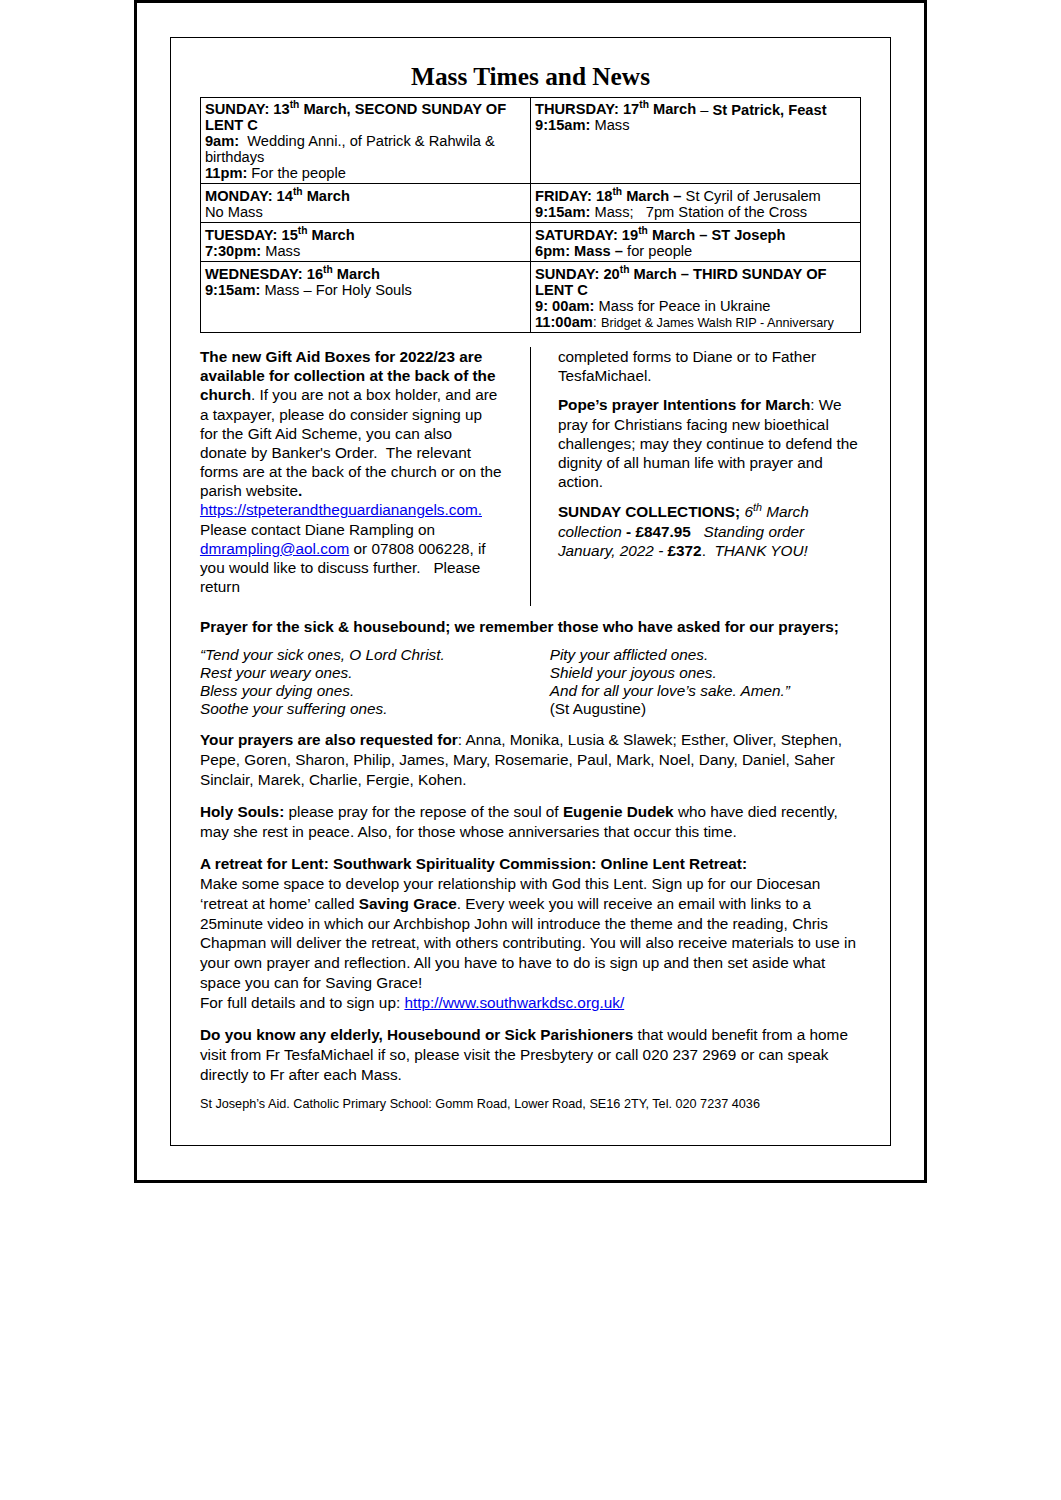Mass Times and News
| SUNDAY: 13 th March, SECOND SUNDAY OF LENT C 9am: Wedding Anni., of Patrick & Rahwila & birthdays 11pm: For the people | THURSDAY: 17 th March – St Patrick, Feast 9:15am: Mass |
| MONDAY: 14 th March No Mass | FRIDAY: 18 th March – St Cyril of Jerusalem 9:15am: Mass; 7pm Station of the Cross |
| TUESDAY: 15 th March 7:30pm: Mass | SATURDAY: 19 th March – ST Joseph 6pm: Mass – for people |
| WEDNESDAY: 16 th March 9:15am: Mass – For Holy Souls | SUNDAY: 20 th March – THIRD SUNDAY OF LENT C 9: 00am: Mass for Peace in Ukraine 11:00am : Bridget & James Walsh RIP - Anniversary |
The new Gift Aid Boxes for 2022/23 are available for collection at the back of the church. If you are not a box holder, and are a taxpayer, please do consider signing up for the Gift Aid Scheme, you can also donate by Banker's Order. The relevant forms are at the back of the church or on the parish website. https://stpeterandtheguardianangels.com. Please contact Diane Rampling on dmrampling@aol.com or 07808 006228, if you would like to discuss further. Please return
completed forms to Diane or to Father TesfaMichael.
Pope’s prayer Intentions for March: We pray for Christians facing new bioethical challenges; may they continue to defend the dignity of all human life with prayer and action.
SUNDAY COLLECTIONS; 6th March collection - £847.95 Standing order January, 2022 - £372. THANK YOU!
Prayer for the sick & housebound; we remember those who have asked for our prayers;
“Tend your sick ones, O Lord Christ.
Rest your weary ones.
Bless your dying ones.
Soothe your suffering ones.
Pity your afflicted ones.
Shield your joyous ones.
And for all your love’s sake. Amen.”
(St Augustine)
Your prayers are also requested for: Anna, Monika, Lusia & Slawek; Esther, Oliver, Stephen, Pepe, Goren, Sharon, Philip, James, Mary, Rosemarie, Paul, Mark, Noel, Dany, Daniel, Saher Sinclair, Marek, Charlie, Fergie, Kohen.
Holy Souls: please pray for the repose of the soul of Eugenie Dudek who have died recently, may she rest in peace. Also, for those whose anniversaries that occur this time.
A retreat for Lent: Southwark Spirituality Commission: Online Lent Retreat:
Make some space to develop your relationship with God this Lent. Sign up for our Diocesan ‘retreat at home’ called Saving Grace. Every week you will receive an email with links to a 25minute video in which our Archbishop John will introduce the theme and the reading, Chris Chapman will deliver the retreat, with others contributing. You will also receive materials to use in your own prayer and reflection. All you have to have to do is sign up and then set aside what space you can for Saving Grace!
For full details and to sign up: http://www.southwarkdsc.org.uk/
Do you know any elderly, Housebound or Sick Parishioners that would benefit from a home visit from Fr TesfaMichael if so, please visit the Presbytery or call 020 237 2969 or can speak directly to Fr after each Mass.
St Joseph’s Aid. Catholic Primary School: Gomm Road, Lower Road, SE16 2TY, Tel. 020 7237 4036